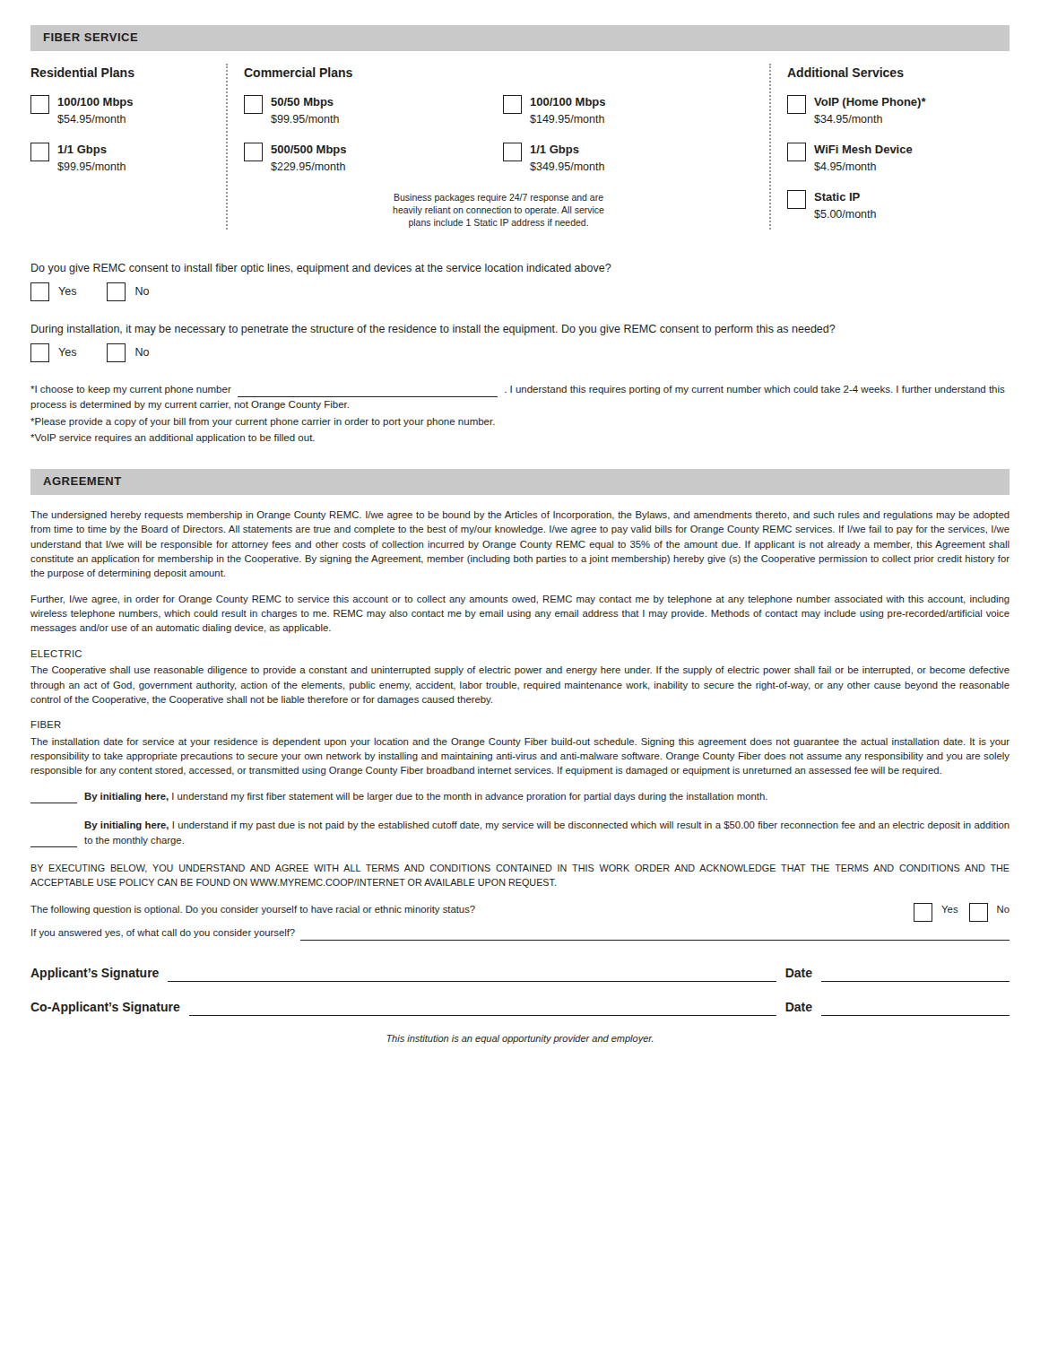FIBER SERVICE
Residential Plans
100/100 Mbps $54.95/month
1/1 Gbps $99.95/month
Commercial Plans
50/50 Mbps $99.95/month
500/500 Mbps $229.95/month
100/100 Mbps $149.95/month
1/1 Gbps $349.95/month
Business packages require 24/7 response and are
heavily reliant on connection to operate. All service
plans include 1 Static IP address if needed.
Additional Services
VoIP (Home Phone)* $34.95/month
WiFi Mesh Device $4.95/month
Static IP $5.00/month
Do you give REMC consent to install fiber optic lines, equipment and devices at the service location indicated above?
Yes
No
During installation, it may be necessary to penetrate the structure of the residence to install the equipment. Do you give REMC consent to perform this as needed?
Yes
No
*I choose to keep my current phone number . I understand this requires porting of my current number which could take 2-4 weeks. I further understand this process is determined by my current carrier, not Orange County Fiber.
*Please provide a copy of your bill from your current phone carrier in order to port your phone number.
*VoIP service requires an additional application to be filled out.
AGREEMENT
The undersigned hereby requests membership in Orange County REMC. I/we agree to be bound by the Articles of Incorporation, the Bylaws, and amendments thereto, and such rules and regulations may be adopted from time to time by the Board of Directors. All statements are true and complete to the best of my/our knowledge. I/we agree to pay valid bills for Orange County REMC services. If I/we fail to pay for the services, I/we understand that I/we will be responsible for attorney fees and other costs of collection incurred by Orange County REMC equal to 35% of the amount due. If applicant is not already a member, this Agreement shall constitute an application for membership in the Cooperative. By signing the Agreement, member (including both parties to a joint membership) hereby give (s) the Cooperative permission to collect prior credit history for the purpose of determining deposit amount.
Further, I/we agree, in order for Orange County REMC to service this account or to collect any amounts owed, REMC may contact me by telephone at any telephone number associated with this account, including wireless telephone numbers, which could result in charges to me. REMC may also contact me by email using any email address that I may provide. Methods of contact may include using pre-recorded/artificial voice messages and/or use of an automatic dialing device, as applicable.
ELECTRIC
The Cooperative shall use reasonable diligence to provide a constant and uninterrupted supply of electric power and energy here under. If the supply of electric power shall fail or be interrupted, or become defective through an act of God, government authority, action of the elements, public enemy, accident, labor trouble, required maintenance work, inability to secure the right-of-way, or any other cause beyond the reasonable control of the Cooperative, the Cooperative shall not be liable therefore or for damages caused thereby.
FIBER
The installation date for service at your residence is dependent upon your location and the Orange County Fiber build-out schedule. Signing this agreement does not guarantee the actual installation date. It is your responsibility to take appropriate precautions to secure your own network by installing and maintaining anti-virus and anti-malware software. Orange County Fiber does not assume any responsibility and you are solely responsible for any content stored, accessed, or transmitted using Orange County Fiber broadband internet services. If equipment is damaged or equipment is unreturned an assessed fee will be required.
By initialing here, I understand my first fiber statement will be larger due to the month in advance proration for partial days during the installation month.
By initialing here, I understand if my past due is not paid by the established cutoff date, my service will be disconnected which will result in a $50.00 fiber reconnection fee and an electric deposit in addition to the monthly charge.
BY EXECUTING BELOW, YOU UNDERSTAND AND AGREE WITH ALL TERMS AND CONDITIONS CONTAINED IN THIS WORK ORDER AND ACKNOWLEDGE THAT THE TERMS AND CONDITIONS AND THE ACCEPTABLE USE POLICY CAN BE FOUND ON WWW.MYREMC.COOP/INTERNET OR AVAILABLE UPON REQUEST.
The following question is optional. Do you consider yourself to have racial or ethnic minority status?
Yes
No
If you answered yes, of what call do you consider yourself?
Applicant’s Signature Date
Co-Applicant’s Signature Date
This institution is an equal opportunity provider and employer.